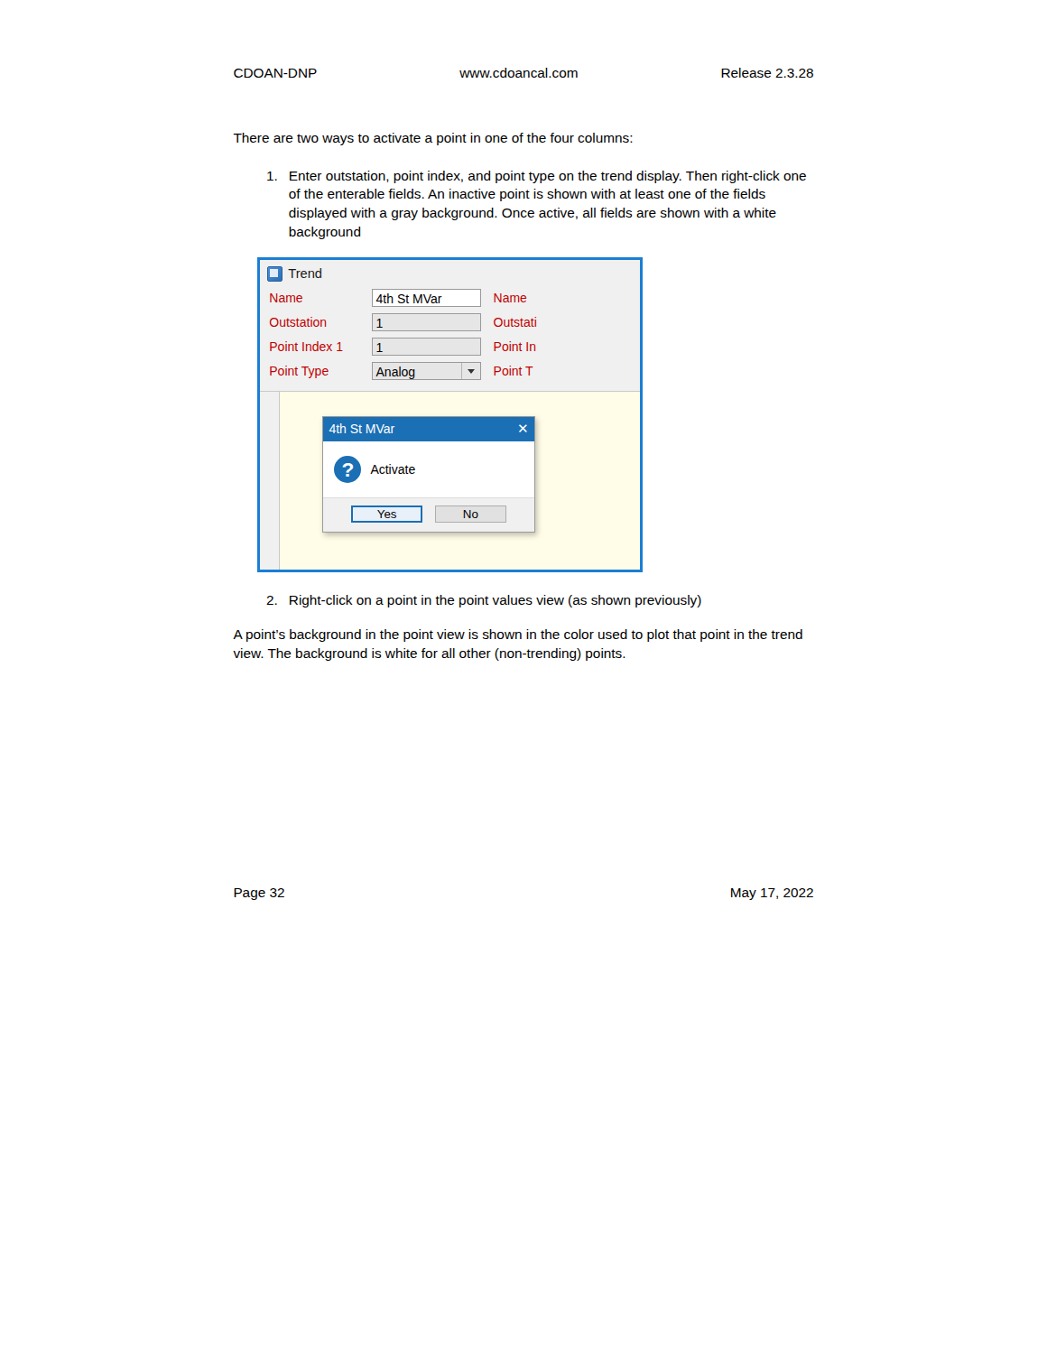CDOAN-DNP
www.cdoancal.com
Release 2.3.28
There are two ways to activate a point in one of the four columns:
Enter outstation, point index, and point type on the trend display. Then right-click one of the enterable fields. An inactive point is shown with at least one of the fields displayed with a gray background. Once active, all fields are shown with a white background
Trend
Name 4th St MVar
Outstation 1
Point Index 1 1
Point Type Analog
Name
Outstati
Point In
Point T
4th St MVar ✕
? Activate
Yes No
Right-click on a point in the point values view (as shown previously)
A point’s background in the point view is shown in the color used to plot that point in the trend view. The background is white for all other (non-trending) points.
Page 32
May 17, 2022